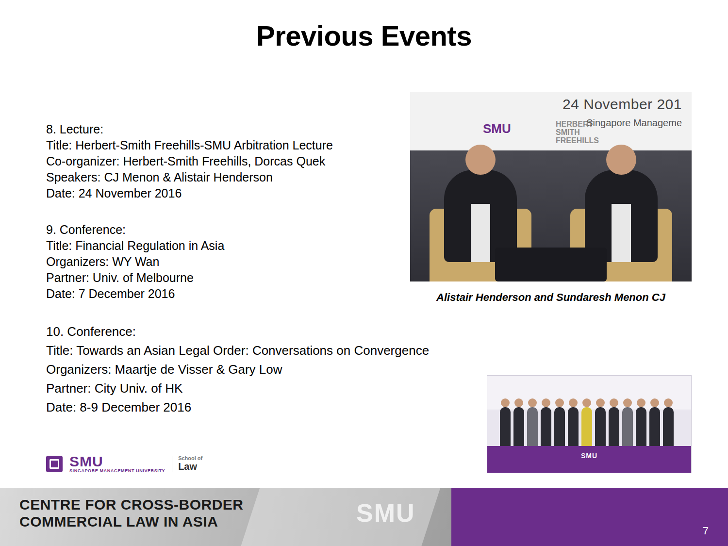Previous Events
8. Lecture: Title: Herbert-Smith Freehills-SMU Arbitration Lecture Co-organizer: Herbert-Smith Freehills, Dorcas Quek Speakers: CJ Menon & Alistair Henderson Date: 24 November 2016
9. Conference: Title: Financial Regulation in Asia Organizers: WY Wan Partner: Univ. of Melbourne Date: 7 December 2016
10. Conference: Title: Towards an Asian Legal Order: Conversations on Convergence Organizers: Maartje de Visser & Gary Low Partner: City Univ. of HK Date: 8-9 December 2016
24 November 201 SMU HERBERT
SMITH
FREEHILLS Singapore Manageme
Alistair Henderson and Sundaresh Menon CJ
SMU
SMU
SINGAPORE MANAGEMENT UNIVERSITY
School of
Law
SMU
CENTRE FOR CROSS-BORDER
COMMERCIAL LAW IN ASIA
7